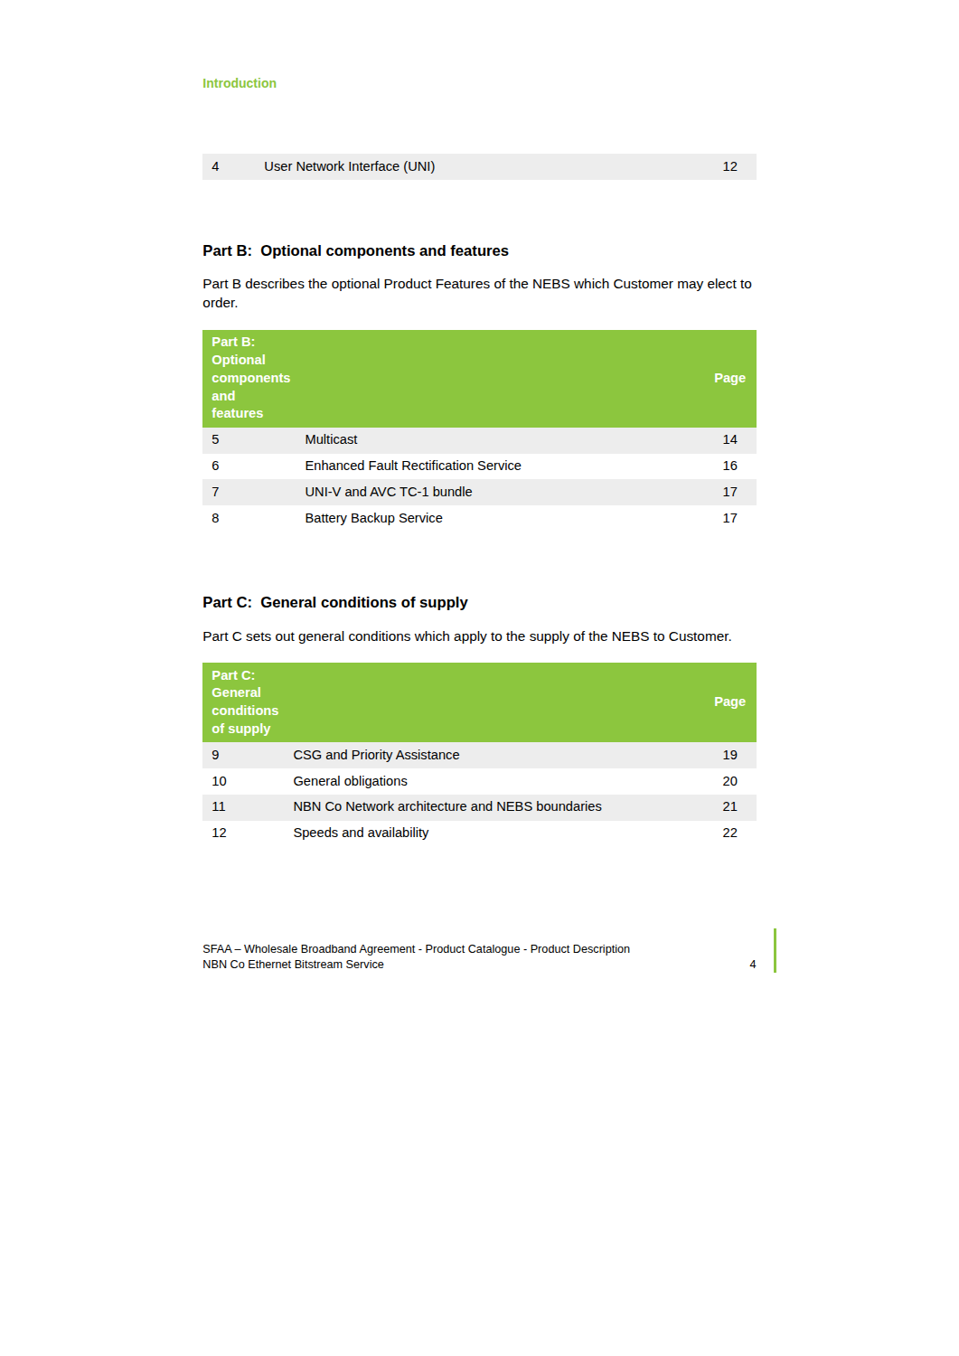Introduction
| 4 | User Network Interface (UNI) | 12 |
Part B: Optional components and features
Part B describes the optional Product Features of the NEBS which Customer may elect to order.
| Part B: Optional components and features | | Page |
| --- | --- | --- |
| 5 | Multicast | 14 |
| 6 | Enhanced Fault Rectification Service | 16 |
| 7 | UNI-V and AVC TC-1 bundle | 17 |
| 8 | Battery Backup Service | 17 |
Part C: General conditions of supply
Part C sets out general conditions which apply to the supply of the NEBS to Customer.
| Part C: General conditions of supply | | Page |
| --- | --- | --- |
| 9 | CSG and Priority Assistance | 19 |
| 10 | General obligations | 20 |
| 11 | NBN Co Network architecture and NEBS boundaries | 21 |
| 12 | Speeds and availability | 22 |
SFAA – Wholesale Broadband Agreement - Product Catalogue - Product Description
NBN Co Ethernet Bitstream Service
4